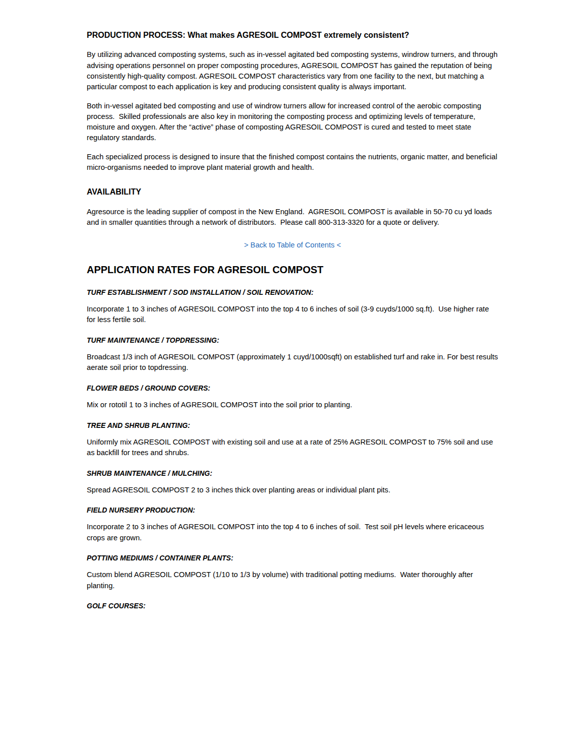PRODUCTION PROCESS: What makes AGRESOIL COMPOST extremely consistent?
By utilizing advanced composting systems, such as in-vessel agitated bed composting systems, windrow turners, and through advising operations personnel on proper composting procedures, AGRESOIL COMPOST has gained the reputation of being consistently high-quality compost. AGRESOIL COMPOST characteristics vary from one facility to the next, but matching a particular compost to each application is key and producing consistent quality is always important.
Both in-vessel agitated bed composting and use of windrow turners allow for increased control of the aerobic composting process. Skilled professionals are also key in monitoring the composting process and optimizing levels of temperature, moisture and oxygen. After the “active” phase of composting AGRESOIL COMPOST is cured and tested to meet state regulatory standards.
Each specialized process is designed to insure that the finished compost contains the nutrients, organic matter, and beneficial micro-organisms needed to improve plant material growth and health.
AVAILABILITY
Agresource is the leading supplier of compost in the New England. AGRESOIL COMPOST is available in 50-70 cu yd loads and in smaller quantities through a network of distributors. Please call 800-313-3320 for a quote or delivery.
> Back to Table of Contents <
APPLICATION RATES FOR AGRESOIL COMPOST
TURF ESTABLISHMENT / SOD INSTALLATION / SOIL RENOVATION:
Incorporate 1 to 3 inches of AGRESOIL COMPOST into the top 4 to 6 inches of soil (3-9 cuyds/1000 sq.ft). Use higher rate for less fertile soil.
TURF MAINTENANCE / TOPDRESSING:
Broadcast 1/3 inch of AGRESOIL COMPOST (approximately 1 cuyd/1000sqft) on established turf and rake in. For best results aerate soil prior to topdressing.
FLOWER BEDS / GROUND COVERS:
Mix or rototil 1 to 3 inches of AGRESOIL COMPOST into the soil prior to planting.
TREE AND SHRUB PLANTING:
Uniformly mix AGRESOIL COMPOST with existing soil and use at a rate of 25% AGRESOIL COMPOST to 75% soil and use as backfill for trees and shrubs.
SHRUB MAINTENANCE / MULCHING:
Spread AGRESOIL COMPOST 2 to 3 inches thick over planting areas or individual plant pits.
FIELD NURSERY PRODUCTION:
Incorporate 2 to 3 inches of AGRESOIL COMPOST into the top 4 to 6 inches of soil. Test soil pH levels where ericaceous crops are grown.
POTTING MEDIUMS / CONTAINER PLANTS:
Custom blend AGRESOIL COMPOST (1/10 to 1/3 by volume) with traditional potting mediums. Water thoroughly after planting.
GOLF COURSES: